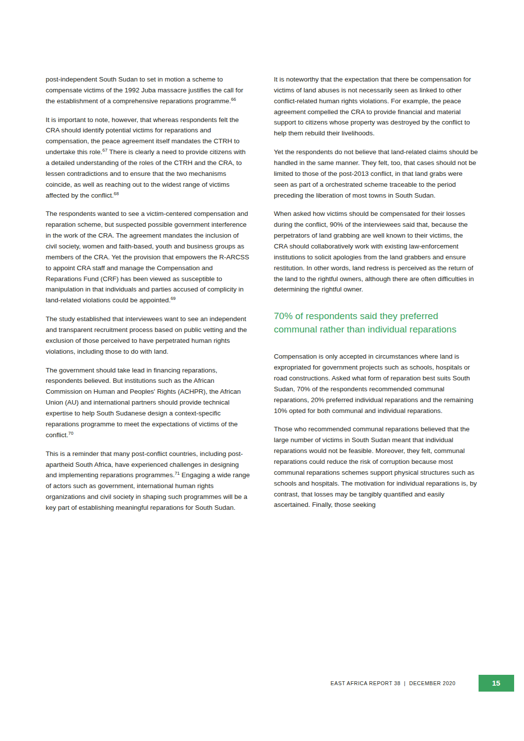post-independent South Sudan to set in motion a scheme to compensate victims of the 1992 Juba massacre justifies the call for the establishment of a comprehensive reparations programme.66
It is important to note, however, that whereas respondents felt the CRA should identify potential victims for reparations and compensation, the peace agreement itself mandates the CTRH to undertake this role.67 There is clearly a need to provide citizens with a detailed understanding of the roles of the CTRH and the CRA, to lessen contradictions and to ensure that the two mechanisms coincide, as well as reaching out to the widest range of victims affected by the conflict.68
The respondents wanted to see a victim-centered compensation and reparation scheme, but suspected possible government interference in the work of the CRA. The agreement mandates the inclusion of civil society, women and faith-based, youth and business groups as members of the CRA. Yet the provision that empowers the R-ARCSS to appoint CRA staff and manage the Compensation and Reparations Fund (CRF) has been viewed as susceptible to manipulation in that individuals and parties accused of complicity in land-related violations could be appointed.69
The study established that interviewees want to see an independent and transparent recruitment process based on public vetting and the exclusion of those perceived to have perpetrated human rights violations, including those to do with land.
The government should take lead in financing reparations, respondents believed. But institutions such as the African Commission on Human and Peoples' Rights (ACHPR), the African Union (AU) and international partners should provide technical expertise to help South Sudanese design a context-specific reparations programme to meet the expectations of victims of the conflict.70
This is a reminder that many post-conflict countries, including post-apartheid South Africa, have experienced challenges in designing and implementing reparations programmes.71 Engaging a wide range of actors such as government, international human rights organizations and civil society in shaping such programmes will be a key part of establishing meaningful reparations for South Sudan.
It is noteworthy that the expectation that there be compensation for victims of land abuses is not necessarily seen as linked to other conflict-related human rights violations. For example, the peace agreement compelled the CRA to provide financial and material support to citizens whose property was destroyed by the conflict to help them rebuild their livelihoods.
Yet the respondents do not believe that land-related claims should be handled in the same manner. They felt, too, that cases should not be limited to those of the post-2013 conflict, in that land grabs were seen as part of a orchestrated scheme traceable to the period preceding the liberation of most towns in South Sudan.
When asked how victims should be compensated for their losses during the conflict, 90% of the interviewees said that, because the perpetrators of land grabbing are well known to their victims, the CRA should collaboratively work with existing law-enforcement institutions to solicit apologies from the land grabbers and ensure restitution. In other words, land redress is perceived as the return of the land to the rightful owners, although there are often difficulties in determining the rightful owner.
70% of respondents said they preferred communal rather than individual reparations
Compensation is only accepted in circumstances where land is expropriated for government projects such as schools, hospitals or road constructions. Asked what form of reparation best suits South Sudan, 70% of the respondents recommended communal reparations, 20% preferred individual reparations and the remaining 10% opted for both communal and individual reparations.
Those who recommended communal reparations believed that the large number of victims in South Sudan meant that individual reparations would not be feasible. Moreover, they felt, communal reparations could reduce the risk of corruption because most communal reparations schemes support physical structures such as schools and hospitals. The motivation for individual reparations is, by contrast, that losses may be tangibly quantified and easily ascertained. Finally, those seeking
East Africa Report 38 | December 2020
15